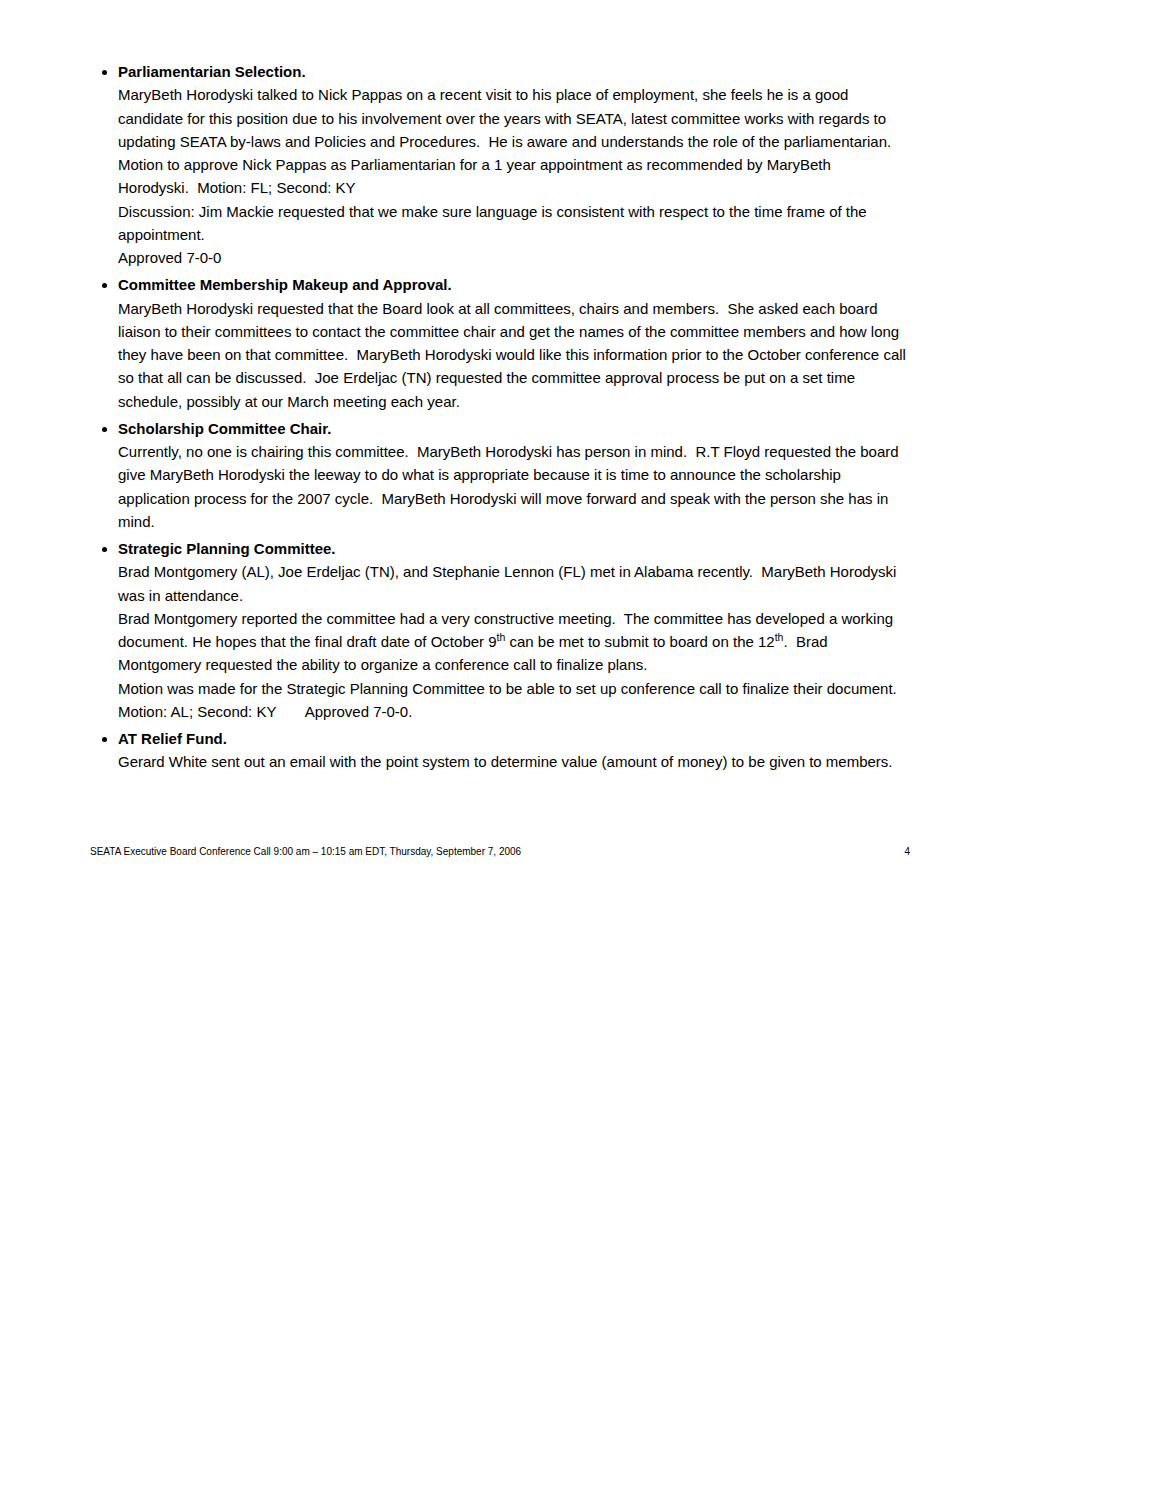Parliamentarian Selection.
MaryBeth Horodyski talked to Nick Pappas on a recent visit to his place of employment, she feels he is a good candidate for this position due to his involvement over the years with SEATA, latest committee works with regards to updating SEATA by-laws and Policies and Procedures. He is aware and understands the role of the parliamentarian.
Motion to approve Nick Pappas as Parliamentarian for a 1 year appointment as recommended by MaryBeth Horodyski. Motion: FL; Second: KY
Discussion: Jim Mackie requested that we make sure language is consistent with respect to the time frame of the appointment.
Approved 7-0-0
Committee Membership Makeup and Approval.
MaryBeth Horodyski requested that the Board look at all committees, chairs and members. She asked each board liaison to their committees to contact the committee chair and get the names of the committee members and how long they have been on that committee. MaryBeth Horodyski would like this information prior to the October conference call so that all can be discussed. Joe Erdeljac (TN) requested the committee approval process be put on a set time schedule, possibly at our March meeting each year.
Scholarship Committee Chair.
Currently, no one is chairing this committee. MaryBeth Horodyski has person in mind. R.T Floyd requested the board give MaryBeth Horodyski the leeway to do what is appropriate because it is time to announce the scholarship application process for the 2007 cycle. MaryBeth Horodyski will move forward and speak with the person she has in mind.
Strategic Planning Committee.
Brad Montgomery (AL), Joe Erdeljac (TN), and Stephanie Lennon (FL) met in Alabama recently. MaryBeth Horodyski was in attendance.
Brad Montgomery reported the committee had a very constructive meeting. The committee has developed a working document. He hopes that the final draft date of October 9th can be met to submit to board on the 12th. Brad Montgomery requested the ability to organize a conference call to finalize plans.
Motion was made for the Strategic Planning Committee to be able to set up conference call to finalize their document.
Motion: AL; Second: KY Approved 7-0-0.
AT Relief Fund.
Gerard White sent out an email with the point system to determine value (amount of money) to be given to members.
SEATA Executive Board Conference Call 9:00 am – 10:15 am EDT, Thursday, September 7, 2006 4